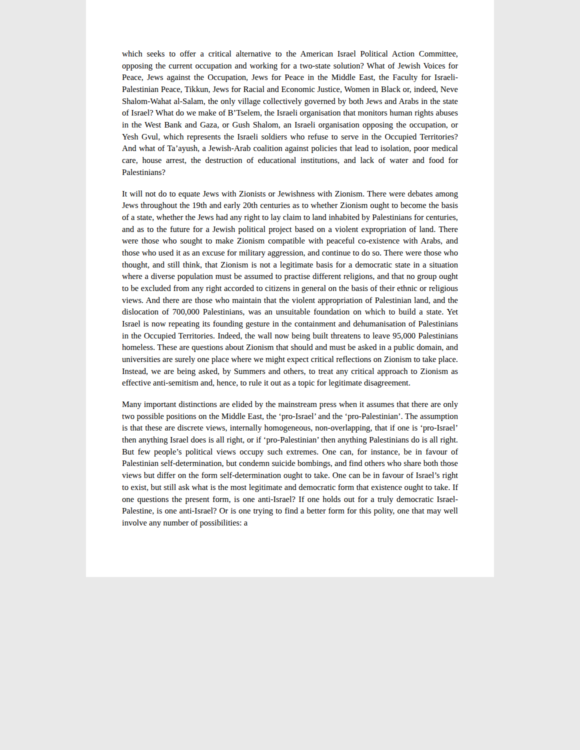which seeks to offer a critical alternative to the American Israel Political Action Committee, opposing the current occupation and working for a two-state solution? What of Jewish Voices for Peace, Jews against the Occupation, Jews for Peace in the Middle East, the Faculty for Israeli-Palestinian Peace, Tikkun, Jews for Racial and Economic Justice, Women in Black or, indeed, Neve Shalom-Wahat al-Salam, the only village collectively governed by both Jews and Arabs in the state of Israel? What do we make of B’Tselem, the Israeli organisation that monitors human rights abuses in the West Bank and Gaza, or Gush Shalom, an Israeli organisation opposing the occupation, or Yesh Gvul, which represents the Israeli soldiers who refuse to serve in the Occupied Territories? And what of Ta’ayush, a Jewish-Arab coalition against policies that lead to isolation, poor medical care, house arrest, the destruction of educational institutions, and lack of water and food for Palestinians?
It will not do to equate Jews with Zionists or Jewishness with Zionism. There were debates among Jews throughout the 19th and early 20th centuries as to whether Zionism ought to become the basis of a state, whether the Jews had any right to lay claim to land inhabited by Palestinians for centuries, and as to the future for a Jewish political project based on a violent expropriation of land. There were those who sought to make Zionism compatible with peaceful co-existence with Arabs, and those who used it as an excuse for military aggression, and continue to do so. There were those who thought, and still think, that Zionism is not a legitimate basis for a democratic state in a situation where a diverse population must be assumed to practise different religions, and that no group ought to be excluded from any right accorded to citizens in general on the basis of their ethnic or religious views. And there are those who maintain that the violent appropriation of Palestinian land, and the dislocation of 700,000 Palestinians, was an unsuitable foundation on which to build a state. Yet Israel is now repeating its founding gesture in the containment and dehumanisation of Palestinians in the Occupied Territories. Indeed, the wall now being built threatens to leave 95,000 Palestinians homeless. These are questions about Zionism that should and must be asked in a public domain, and universities are surely one place where we might expect critical reflections on Zionism to take place. Instead, we are being asked, by Summers and others, to treat any critical approach to Zionism as effective anti-semitism and, hence, to rule it out as a topic for legitimate disagreement.
Many important distinctions are elided by the mainstream press when it assumes that there are only two possible positions on the Middle East, the ‘pro-Israel’ and the ‘pro-Palestinian’. The assumption is that these are discrete views, internally homogeneous, non-overlapping, that if one is ‘pro-Israel’ then anything Israel does is all right, or if ‘pro-Palestinian’ then anything Palestinians do is all right. But few people’s political views occupy such extremes. One can, for instance, be in favour of Palestinian self-determination, but condemn suicide bombings, and find others who share both those views but differ on the form self-determination ought to take. One can be in favour of Israel’s right to exist, but still ask what is the most legitimate and democratic form that existence ought to take. If one questions the present form, is one anti-Israel? If one holds out for a truly democratic Israel-Palestine, is one anti-Israel? Or is one trying to find a better form for this polity, one that may well involve any number of possibilities: a